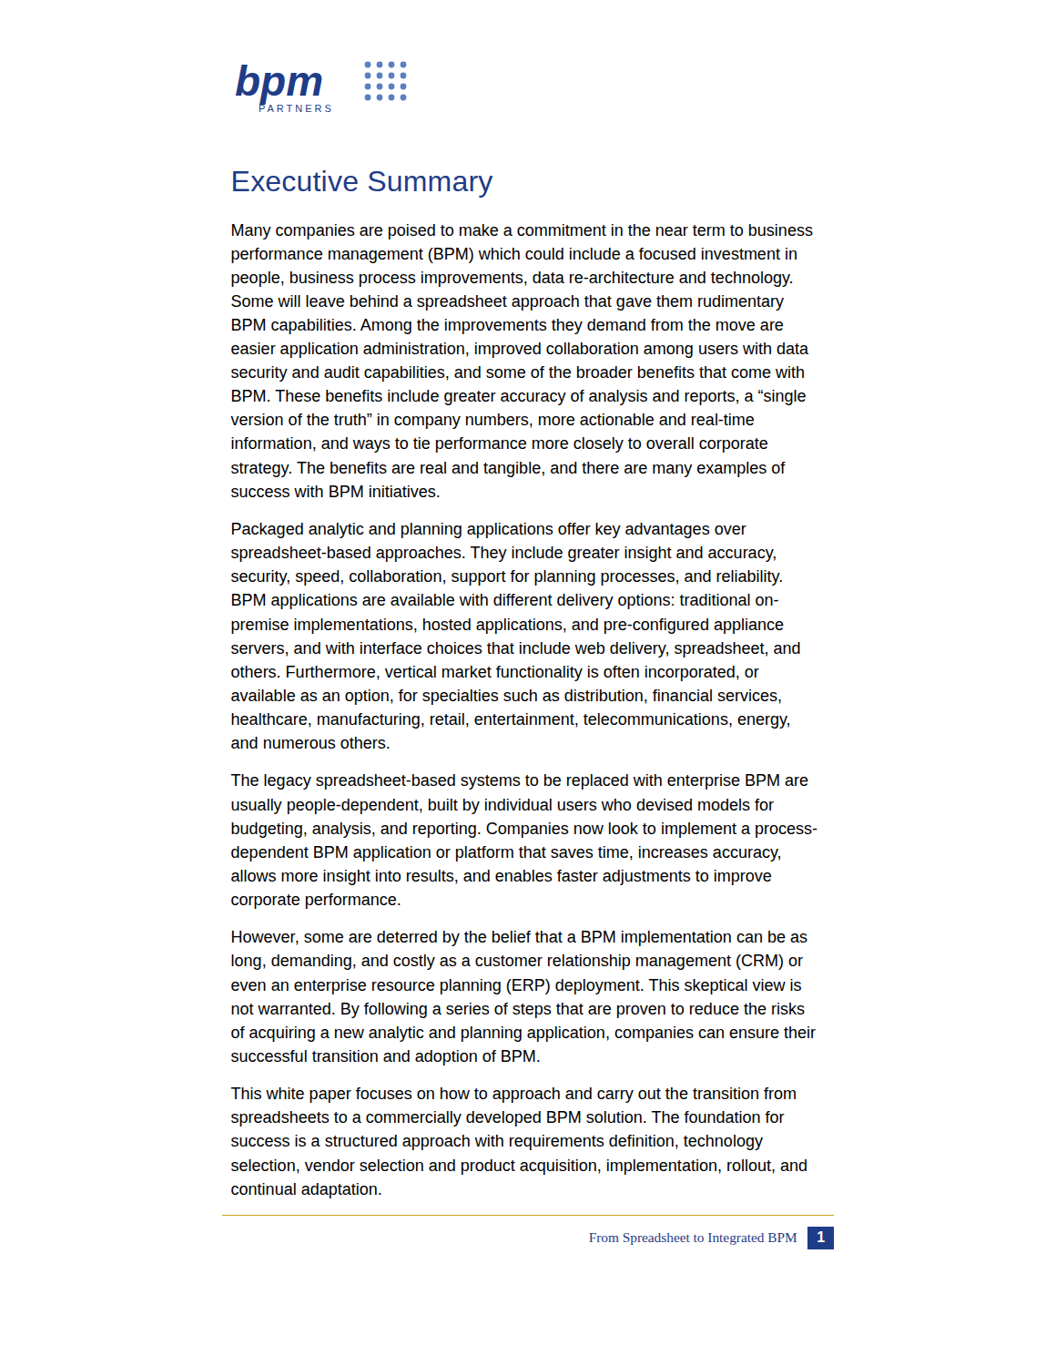bpm PARTNERS
Executive Summary
Many companies are poised to make a commitment in the near term to business performance management (BPM) which could include a focused investment in people, business process improvements, data re-architecture and technology. Some will leave behind a spreadsheet approach that gave them rudimentary BPM capabilities. Among the improvements they demand from the move are easier application administration, improved collaboration among users with data security and audit capabilities, and some of the broader benefits that come with BPM. These benefits include greater accuracy of analysis and reports, a “single version of the truth” in company numbers, more actionable and real-time information, and ways to tie performance more closely to overall corporate strategy. The benefits are real and tangible, and there are many examples of success with BPM initiatives.
Packaged analytic and planning applications offer key advantages over spreadsheet-based approaches. They include greater insight and accuracy, security, speed, collaboration, support for planning processes, and reliability. BPM applications are available with different delivery options: traditional on-premise implementations, hosted applications, and pre-configured appliance servers, and with interface choices that include web delivery, spreadsheet, and others. Furthermore, vertical market functionality is often incorporated, or available as an option, for specialties such as distribution, financial services, healthcare, manufacturing, retail, entertainment, telecommunications, energy, and numerous others.
The legacy spreadsheet-based systems to be replaced with enterprise BPM are usually people-dependent, built by individual users who devised models for budgeting, analysis, and reporting. Companies now look to implement a process-dependent BPM application or platform that saves time, increases accuracy, allows more insight into results, and enables faster adjustments to improve corporate performance.
However, some are deterred by the belief that a BPM implementation can be as long, demanding, and costly as a customer relationship management (CRM) or even an enterprise resource planning (ERP) deployment. This skeptical view is not warranted. By following a series of steps that are proven to reduce the risks of acquiring a new analytic and planning application, companies can ensure their successful transition and adoption of BPM.
This white paper focuses on how to approach and carry out the transition from spreadsheets to a commercially developed BPM solution. The foundation for success is a structured approach with requirements definition, technology selection, vendor selection and product acquisition, implementation, rollout, and continual adaptation.
From Spreadsheet to Integrated BPM 1